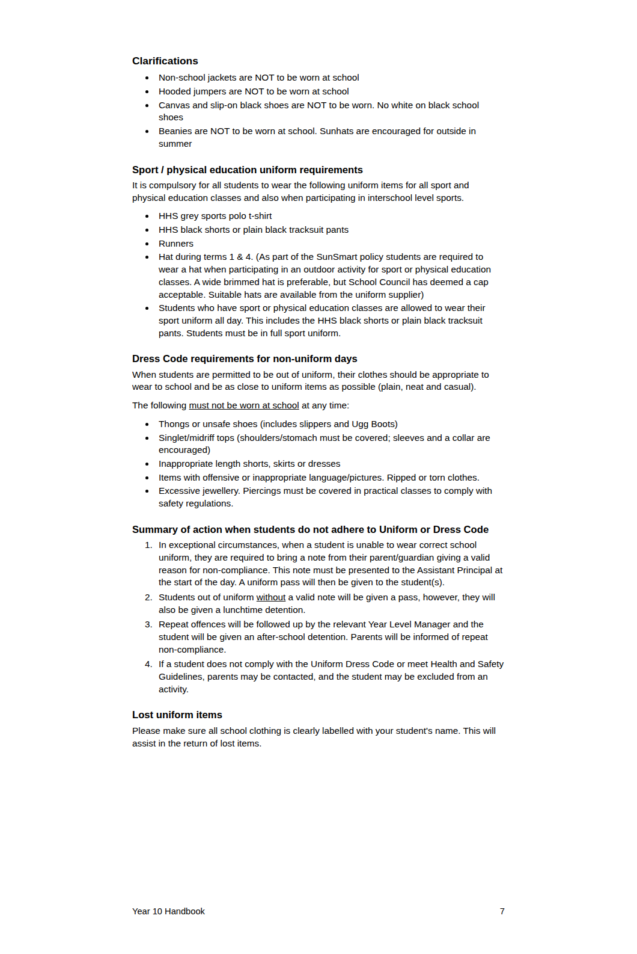Clarifications
Non-school jackets are NOT to be worn at school
Hooded jumpers are NOT to be worn at school
Canvas and slip-on black shoes are NOT to be worn. No white on black school shoes
Beanies are NOT to be worn at school. Sunhats are encouraged for outside in summer
Sport / physical education uniform requirements
It is compulsory for all students to wear the following uniform items for all sport and physical education classes and also when participating in interschool level sports.
HHS grey sports polo t-shirt
HHS black shorts or plain black tracksuit pants
Runners
Hat during terms 1 & 4. (As part of the SunSmart policy students are required to wear a hat when participating in an outdoor activity for sport or physical education classes. A wide brimmed hat is preferable, but School Council has deemed a cap acceptable. Suitable hats are available from the uniform supplier)
Students who have sport or physical education classes are allowed to wear their sport uniform all day. This includes the HHS black shorts or plain black tracksuit pants. Students must be in full sport uniform.
Dress Code requirements for non-uniform days
When students are permitted to be out of uniform, their clothes should be appropriate to wear to school and be as close to uniform items as possible (plain, neat and casual).
The following must not be worn at school at any time:
Thongs or unsafe shoes (includes slippers and Ugg Boots)
Singlet/midriff tops (shoulders/stomach must be covered; sleeves and a collar are encouraged)
Inappropriate length shorts, skirts or dresses
Items with offensive or inappropriate language/pictures. Ripped or torn clothes.
Excessive jewellery. Piercings must be covered in practical classes to comply with safety regulations.
Summary of action when students do not adhere to Uniform or Dress Code
In exceptional circumstances, when a student is unable to wear correct school uniform, they are required to bring a note from their parent/guardian giving a valid reason for non-compliance. This note must be presented to the Assistant Principal at the start of the day. A uniform pass will then be given to the student(s).
Students out of uniform without a valid note will be given a pass, however, they will also be given a lunchtime detention.
Repeat offences will be followed up by the relevant Year Level Manager and the student will be given an after-school detention. Parents will be informed of repeat non-compliance.
If a student does not comply with the Uniform Dress Code or meet Health and Safety Guidelines, parents may be contacted, and the student may be excluded from an activity.
Lost uniform items
Please make sure all school clothing is clearly labelled with your student's name. This will assist in the return of lost items.
Year 10 Handbook 7